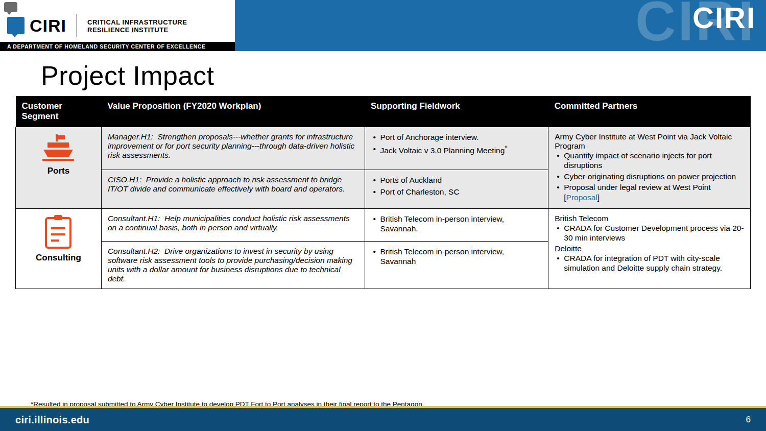CIRI
CRITICAL INFRASTRUCTURE
RESILIENCE INSTITUTE
A DEPARTMENT OF HOMELAND SECURITY CENTER OF EXCELLENCE
CIRI
CIRI
Project Impact
| Customer Segment | Value Proposition (FY2020 Workplan) | Supporting Fieldwork | Committed Partners |
| --- | --- | --- | --- |
| Ports | Manager.H1 : Strengthen proposals---whether grants for infrastructure improvement or for port security planning---through data-driven holistic risk assessments. | Port of Anchorage interview. Jack Voltaic v 3.0 Planning Meeting * | Army Cyber Institute at West Point via Jack Voltaic Program Quantify impact of scenario injects for port disruptions Cyber-originating disruptions on power projection Proposal under legal review at West Point [ Proposal ] |
| CISO.H1 : Provide a holistic approach to risk assessment to bridge IT/OT divide and communicate effectively with board and operators. | Ports of Auckland Port of Charleston, SC |
| Consulting | Consultant.H1 : Help municipalities conduct holistic risk assessments on a continual basis, both in person and virtually. | British Telecom in-person interview, Savannah. | British Telecom CRADA for Customer Development process via 20-30 min interviews Deloitte CRADA for integration of PDT with city-scale simulation and Deloitte supply chain strategy. |
| Consultant.H2: Drive organizations to invest in security by using software risk assessment tools to provide purchasing/decision making units with a dollar amount for business disruptions due to technical debt. | British Telecom in-person interview, Savannah |
*Resulted in proposal submitted to Army Cyber Institute to develop PDT Fort to Port analyses in their final report to the Pentagon.
ciri.illinois.edu 6